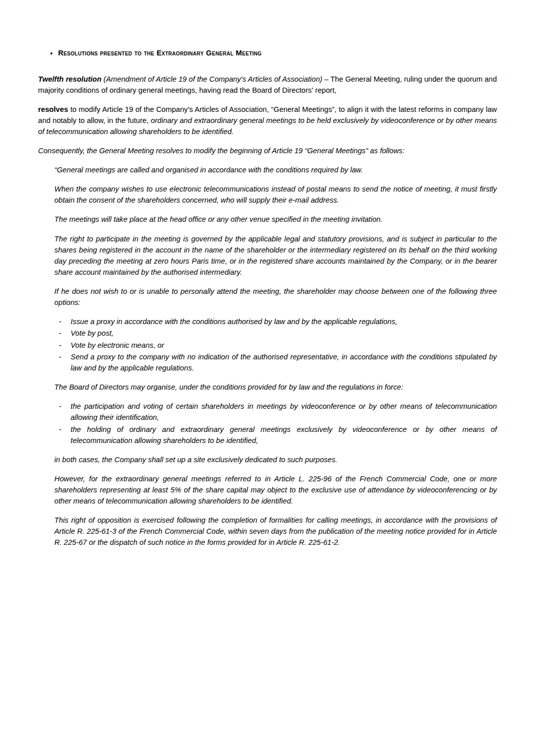Resolutions presented to the Extraordinary General Meeting
Twelfth resolution (Amendment of Article 19 of the Company's Articles of Association) – The General Meeting, ruling under the quorum and majority conditions of ordinary general meetings, having read the Board of Directors' report,
resolves to modify Article 19 of the Company's Articles of Association, “General Meetings”, to align it with the latest reforms in company law and notably to allow, in the future, ordinary and extraordinary general meetings to be held exclusively by videoconference or by other means of telecommunication allowing shareholders to be identified.
Consequently, the General Meeting resolves to modify the beginning of Article 19 “General Meetings” as follows:
“General meetings are called and organised in accordance with the conditions required by law.
When the company wishes to use electronic telecommunications instead of postal means to send the notice of meeting, it must firstly obtain the consent of the shareholders concerned, who will supply their e-mail address.
The meetings will take place at the head office or any other venue specified in the meeting invitation.
The right to participate in the meeting is governed by the applicable legal and statutory provisions, and is subject in particular to the shares being registered in the account in the name of the shareholder or the intermediary registered on its behalf on the third working day preceding the meeting at zero hours Paris time, or in the registered share accounts maintained by the Company, or in the bearer share account maintained by the authorised intermediary.
If he does not wish to or is unable to personally attend the meeting, the shareholder may choose between one of the following three options:
Issue a proxy in accordance with the conditions authorised by law and by the applicable regulations,
Vote by post,
Vote by electronic means, or
Send a proxy to the company with no indication of the authorised representative, in accordance with the conditions stipulated by law and by the applicable regulations.
The Board of Directors may organise, under the conditions provided for by law and the regulations in force:
the participation and voting of certain shareholders in meetings by videoconference or by other means of telecommunication allowing their identification,
the holding of ordinary and extraordinary general meetings exclusively by videoconference or by other means of telecommunication allowing shareholders to be identified,
in both cases, the Company shall set up a site exclusively dedicated to such purposes.
However, for the extraordinary general meetings referred to in Article L. 225-96 of the French Commercial Code, one or more shareholders representing at least 5% of the share capital may object to the exclusive use of attendance by videoconferencing or by other means of telecommunication allowing shareholders to be identified.
This right of opposition is exercised following the completion of formalities for calling meetings, in accordance with the provisions of Article R. 225-61-3 of the French Commercial Code, within seven days from the publication of the meeting notice provided for in Article R. 225-67 or the dispatch of such notice in the forms provided for in Article R. 225-61-2.